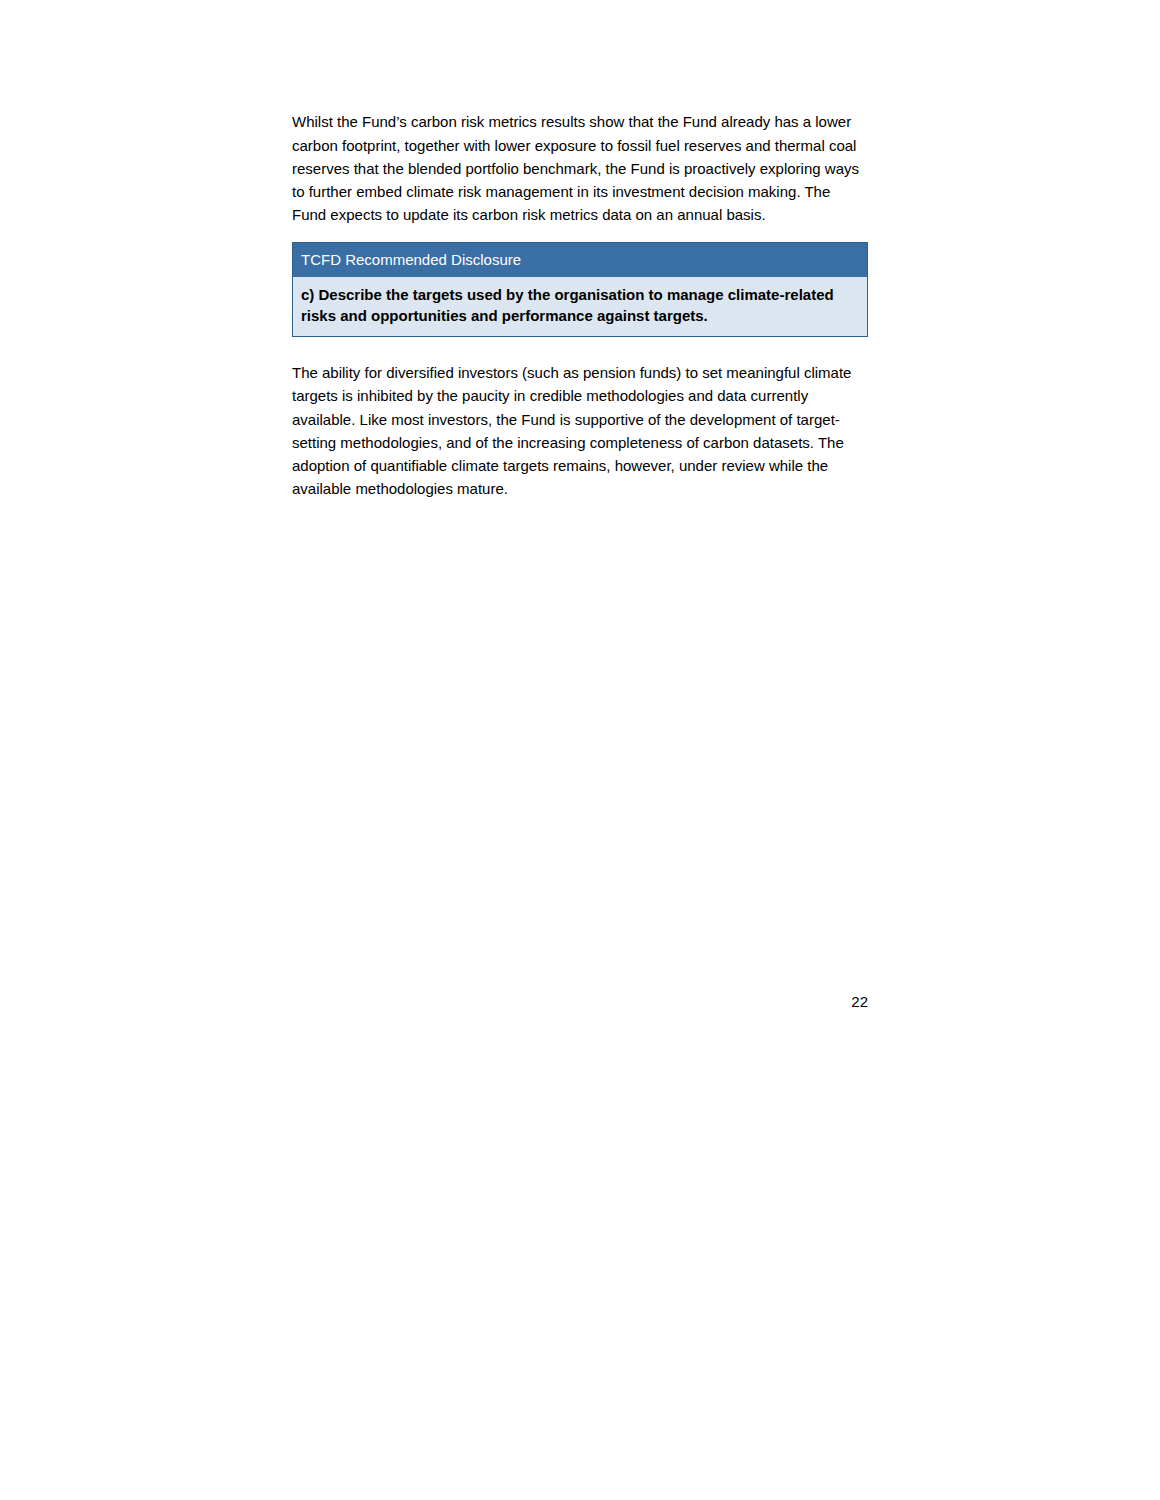Whilst the Fund’s carbon risk metrics results show that the Fund already has a lower carbon footprint, together with lower exposure to fossil fuel reserves and thermal coal reserves that the blended portfolio benchmark, the Fund is proactively exploring ways to further embed climate risk management in its investment decision making. The Fund expects to update its carbon risk metrics data on an annual basis.
TCFD Recommended Disclosure
c) Describe the targets used by the organisation to manage climate-related risks and opportunities and performance against targets.
The ability for diversified investors (such as pension funds) to set meaningful climate targets is inhibited by the paucity in credible methodologies and data currently available. Like most investors, the Fund is supportive of the development of target-setting methodologies, and of the increasing completeness of carbon datasets. The adoption of quantifiable climate targets remains, however, under review while the available methodologies mature.
22